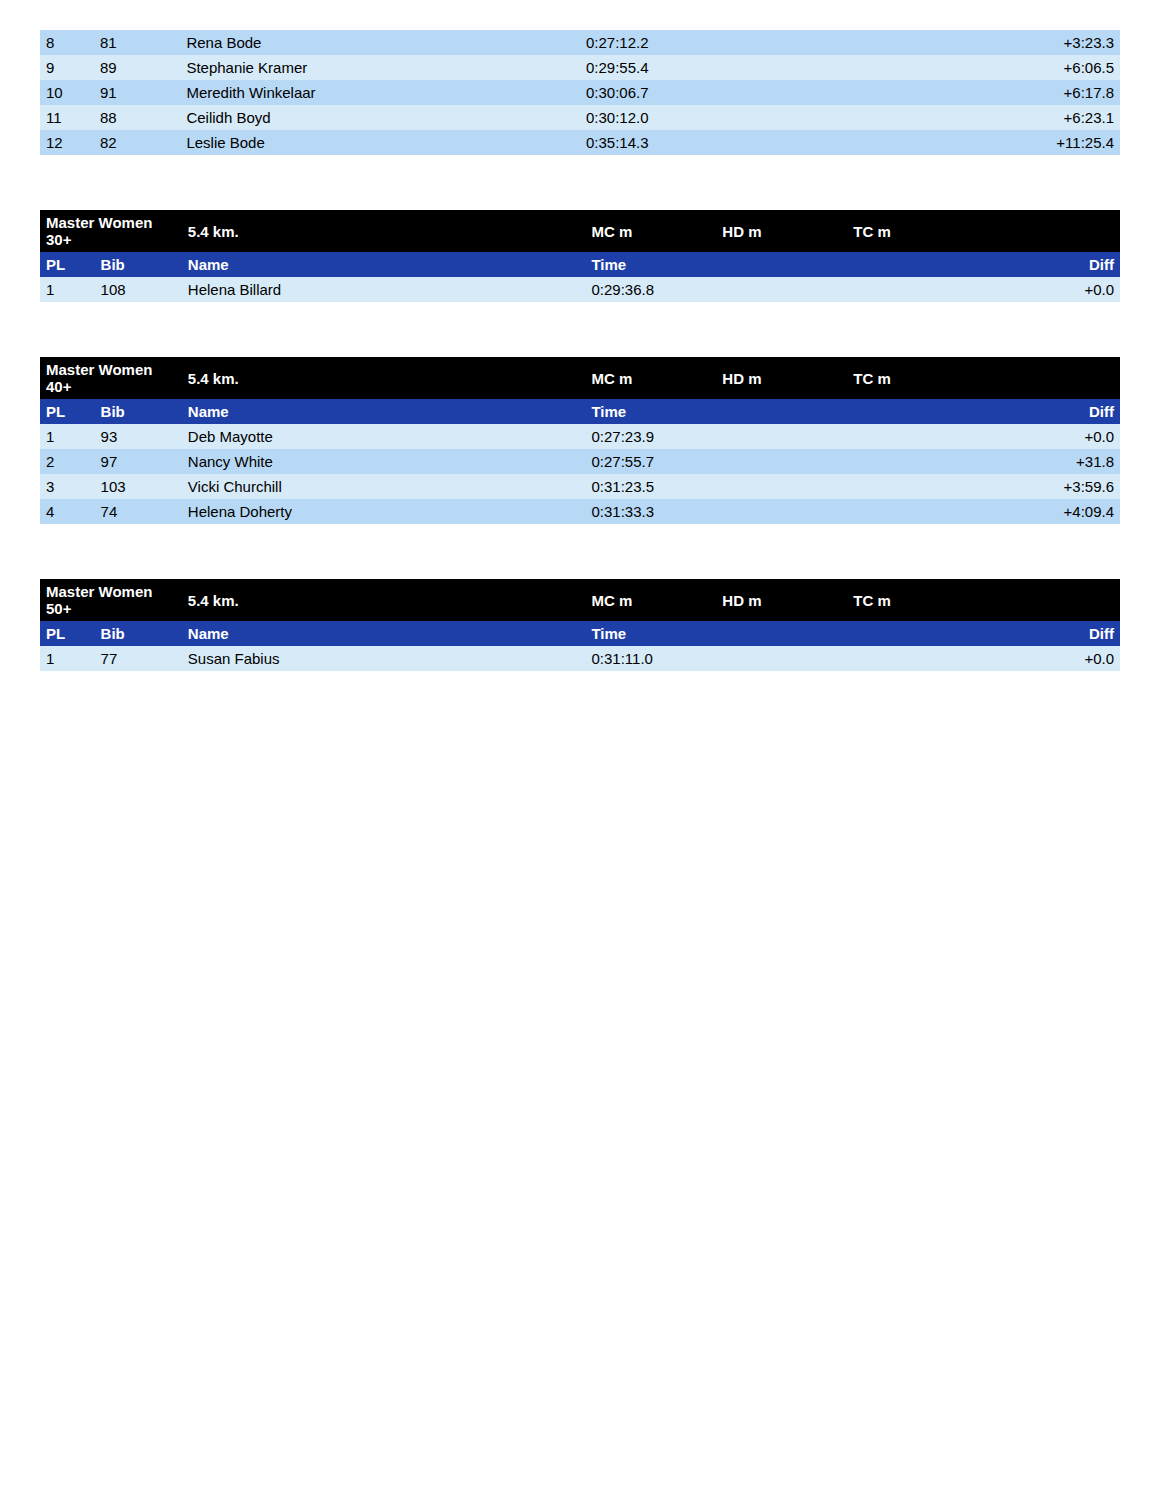| 8 | 81 | Rena Bode | 0:27:12.2 | +3:23.3 |
| 9 | 89 | Stephanie Kramer | 0:29:55.4 | +6:06.5 |
| 10 | 91 | Meredith Winkelaar | 0:30:06.7 | +6:17.8 |
| 11 | 88 | Ceilidh Boyd | 0:30:12.0 | +6:23.1 |
| 12 | 82 | Leslie Bode | 0:35:14.3 | +11:25.4 |
| Master Women 30+ | 5.4 km. | MC m | HD m | TC m |
| PL | Bib | Name | Time | Diff |
| 1 | 108 | Helena Billard | 0:29:36.8 | +0.0 |
| Master Women 40+ | 5.4 km. | MC m | HD m | TC m |
| PL | Bib | Name | Time | Diff |
| 1 | 93 | Deb Mayotte | 0:27:23.9 | +0.0 |
| 2 | 97 | Nancy White | 0:27:55.7 | +31.8 |
| 3 | 103 | Vicki Churchill | 0:31:23.5 | +3:59.6 |
| 4 | 74 | Helena Doherty | 0:31:33.3 | +4:09.4 |
| Master Women 50+ | 5.4 km. | MC m | HD m | TC m |
| PL | Bib | Name | Time | Diff |
| 1 | 77 | Susan Fabius | 0:31:11.0 | +0.0 |